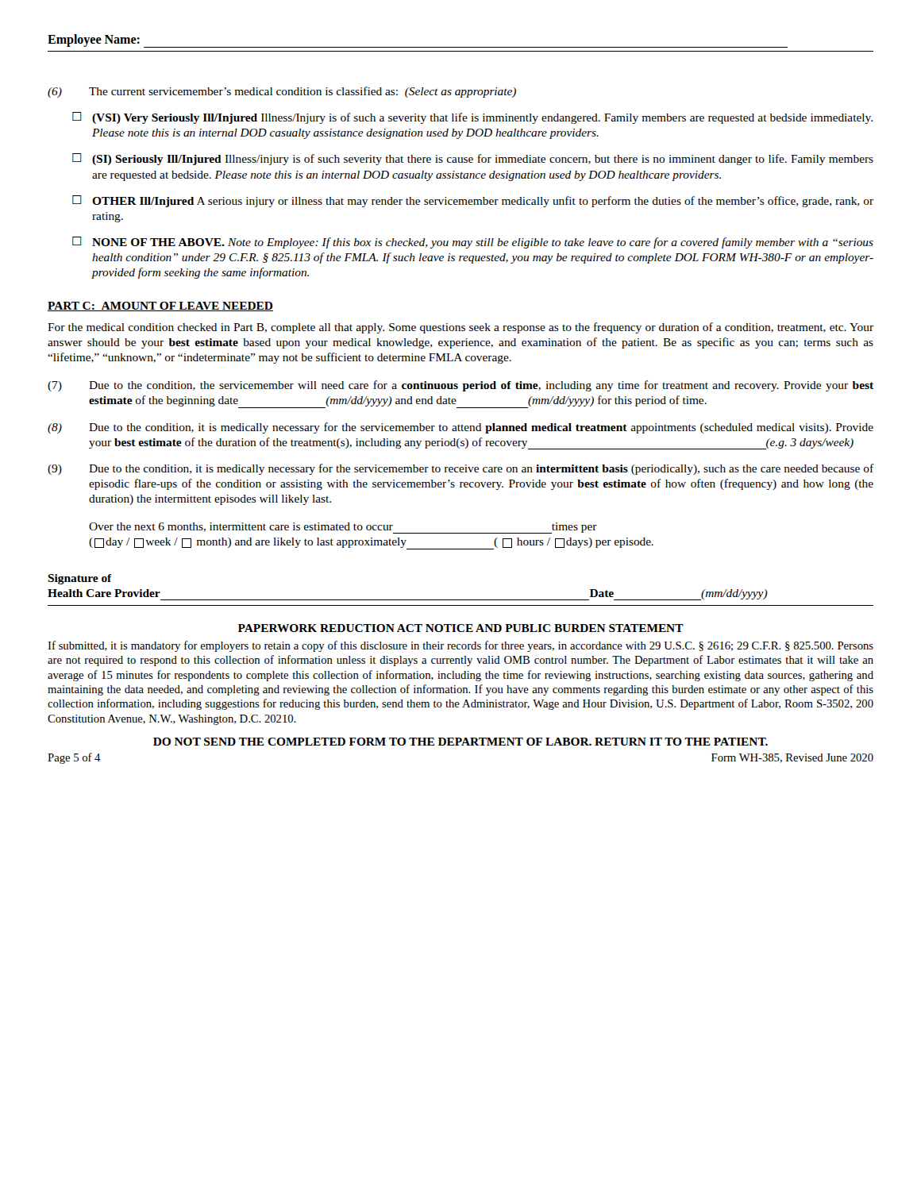Employee Name:
(6)
The current servicemember’s medical condition is classified as: (Select as appropriate)
☐ (VSI) Very Seriously Ill/Injured Illness/Injury is of such a severity that life is imminently endangered. Family members are requested at bedside immediately. Please note this is an internal DOD casualty assistance designation used by DOD healthcare providers.
☐ (SI) Seriously Ill/Injured Illness/injury is of such severity that there is cause for immediate concern, but there is no imminent danger to life. Family members are requested at bedside. Please note this is an internal DOD casualty assistance designation used by DOD healthcare providers.
☐ OTHER Ill/Injured A serious injury or illness that may render the servicemember medically unfit to perform the duties of the member’s office, grade, rank, or rating.
☐ NONE OF THE ABOVE. Note to Employee: If this box is checked, you may still be eligible to take leave to care for a covered family member with a “serious health condition” under 29 C.F.R. § 825.113 of the FMLA. If such leave is requested, you may be required to complete DOL FORM WH-380-F or an employer-provided form seeking the same information.
PART C: AMOUNT OF LEAVE NEEDED
For the medical condition checked in Part B, complete all that apply. Some questions seek a response as to the frequency or duration of a condition, treatment, etc. Your answer should be your best estimate based upon your medical knowledge, experience, and examination of the patient. Be as specific as you can; terms such as “lifetime,” “unknown,” or “indeterminate” may not be sufficient to determine FMLA coverage.
(7)
Due to the condition, the servicemember will need care for a continuous period of time, including any time for treatment and recovery. Provide your best estimate of the beginning date (mm/dd/yyyy) and end date (mm/dd/yyyy) for this period of time.
(8)
Due to the condition, it is medically necessary for the servicemember to attend planned medical treatment appointments (scheduled medical visits). Provide your best estimate of the duration of the treatment(s), including any period(s) of recovery (e.g. 3 days/week)
(9)
Due to the condition, it is medically necessary for the servicemember to receive care on an intermittent basis (periodically), such as the care needed because of episodic flare-ups of the condition or assisting with the servicemember’s recovery. Provide your best estimate of how often (frequency) and how long (the duration) the intermittent episodes will likely last.
Over the next 6 months, intermittent care is estimated to occur times per
( day / week / month) and are likely to last approximately ( hours / days) per episode.
Signature of
Health Care Provider Date (mm/dd/yyyy)
PAPERWORK REDUCTION ACT NOTICE AND PUBLIC BURDEN STATEMENT
If submitted, it is mandatory for employers to retain a copy of this disclosure in their records for three years, in accordance with 29 U.S.C. § 2616; 29 C.F.R. § 825.500. Persons are not required to respond to this collection of information unless it displays a currently valid OMB control number. The Department of Labor estimates that it will take an average of 15 minutes for respondents to complete this collection of information, including the time for reviewing instructions, searching existing data sources, gathering and maintaining the data needed, and completing and reviewing the collection of information. If you have any comments regarding this burden estimate or any other aspect of this collection information, including suggestions for reducing this burden, send them to the Administrator, Wage and Hour Division, U.S. Department of Labor, Room S-3502, 200 Constitution Avenue, N.W., Washington, D.C. 20210.
DO NOT SEND THE COMPLETED FORM TO THE DEPARTMENT OF LABOR. RETURN IT TO THE PATIENT.
Page 5 of 4 Form WH-385, Revised June 2020